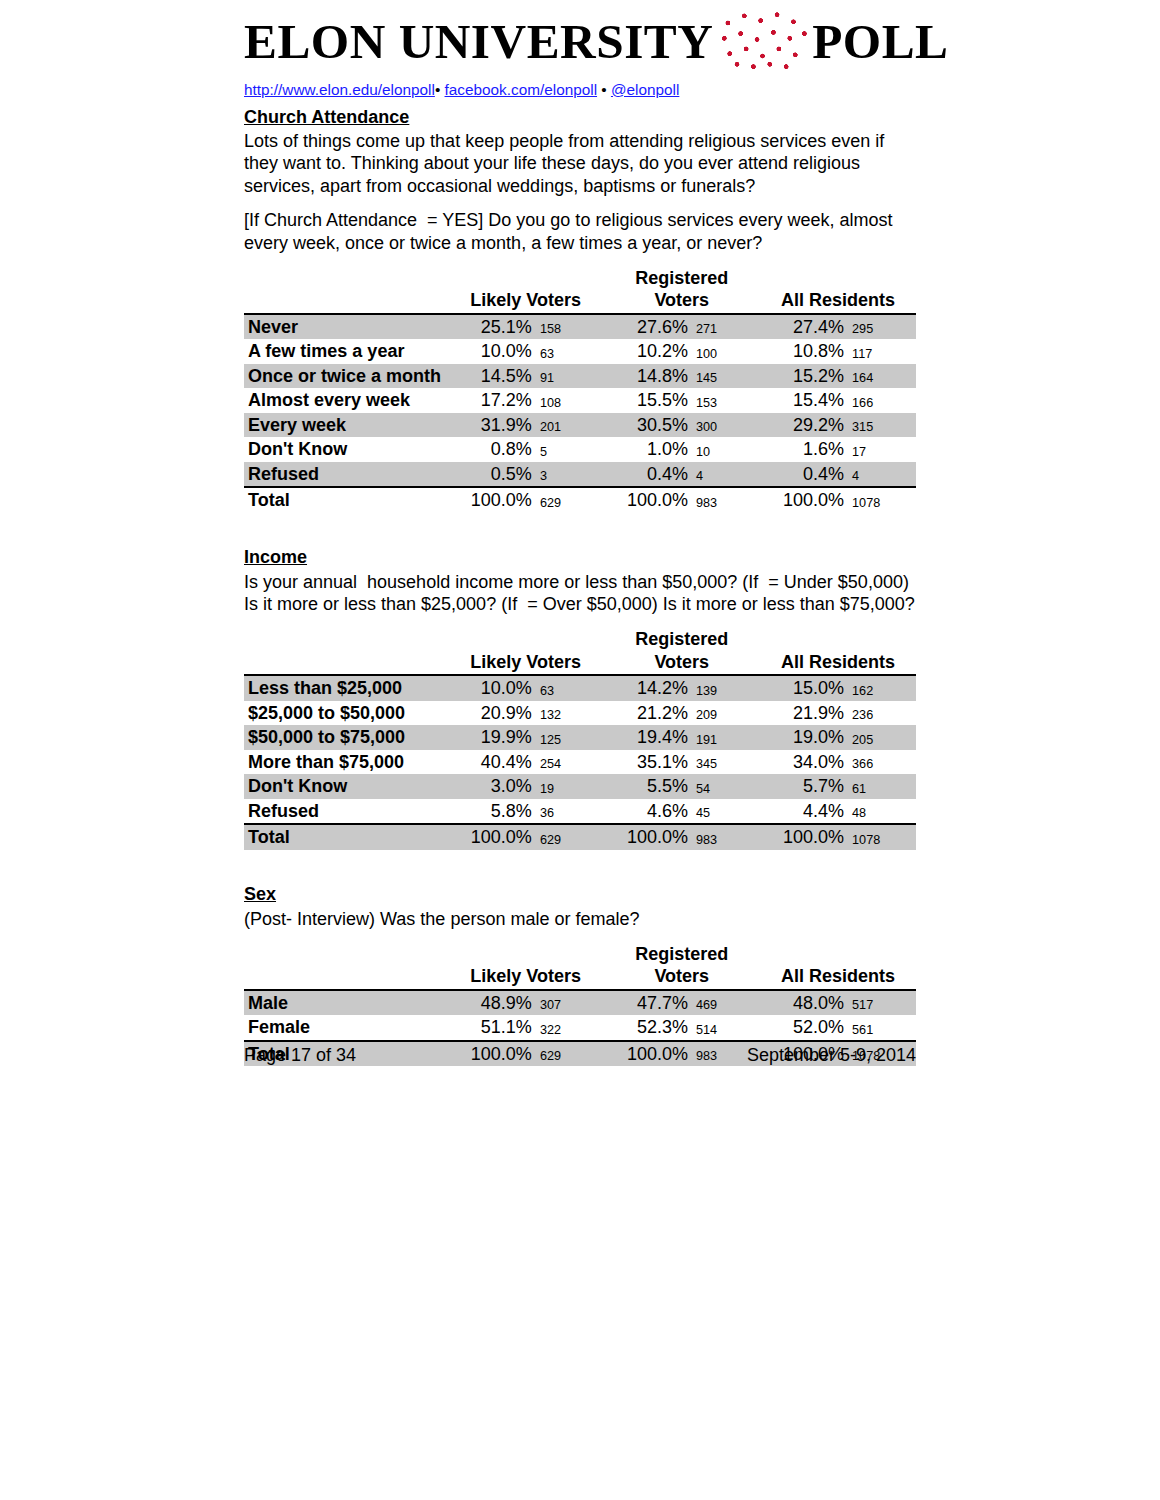ELON UNIVERSITY POLL
http://www.elon.edu/elonpoll• facebook.com/elonpoll • @elonpoll
Church Attendance
Lots of things come up that keep people from attending religious services even if they want to. Thinking about your life these days, do you ever attend religious services, apart from occasional weddings, baptisms or funerals?
[If Church Attendance = YES] Do you go to religious services every week, almost every week, once or twice a month, a few times a year, or never?
| | Likely Voters | Registered Voters | All Residents |
| --- | --- | --- | --- |
| Never | 25.1% | 158 | 27.6% | 271 | 27.4% | 295 |
| A few times a year | 10.0% | 63 | 10.2% | 100 | 10.8% | 117 |
| Once or twice a month | 14.5% | 91 | 14.8% | 145 | 15.2% | 164 |
| Almost every week | 17.2% | 108 | 15.5% | 153 | 15.4% | 166 |
| Every week | 31.9% | 201 | 30.5% | 300 | 29.2% | 315 |
| Don't Know | 0.8% | 5 | 1.0% | 10 | 1.6% | 17 |
| Refused | 0.5% | 3 | 0.4% | 4 | 0.4% | 4 |
| Total | 100.0% | 629 | 100.0% | 983 | 100.0% | 1078 |
Income
Is your annual household income more or less than $50,000? (If = Under $50,000) Is it more or less than $25,000? (If = Over $50,000) Is it more or less than $75,000?
| | Likely Voters | Registered Voters | All Residents |
| --- | --- | --- | --- |
| Less than $25,000 | 10.0% | 63 | 14.2% | 139 | 15.0% | 162 |
| $25,000 to $50,000 | 20.9% | 132 | 21.2% | 209 | 21.9% | 236 |
| $50,000 to $75,000 | 19.9% | 125 | 19.4% | 191 | 19.0% | 205 |
| More than $75,000 | 40.4% | 254 | 35.1% | 345 | 34.0% | 366 |
| Don't Know | 3.0% | 19 | 5.5% | 54 | 5.7% | 61 |
| Refused | 5.8% | 36 | 4.6% | 45 | 4.4% | 48 |
| Total | 100.0% | 629 | 100.0% | 983 | 100.0% | 1078 |
Sex
(Post- Interview) Was the person male or female?
| | Likely Voters | Registered Voters | All Residents |
| --- | --- | --- | --- |
| Male | 48.9% | 307 | 47.7% | 469 | 48.0% | 517 |
| Female | 51.1% | 322 | 52.3% | 514 | 52.0% | 561 |
| Total | 100.0% | 629 | 100.0% | 983 | 100.0% | 1078 |
Page 17 of 34
September 5-9, 2014